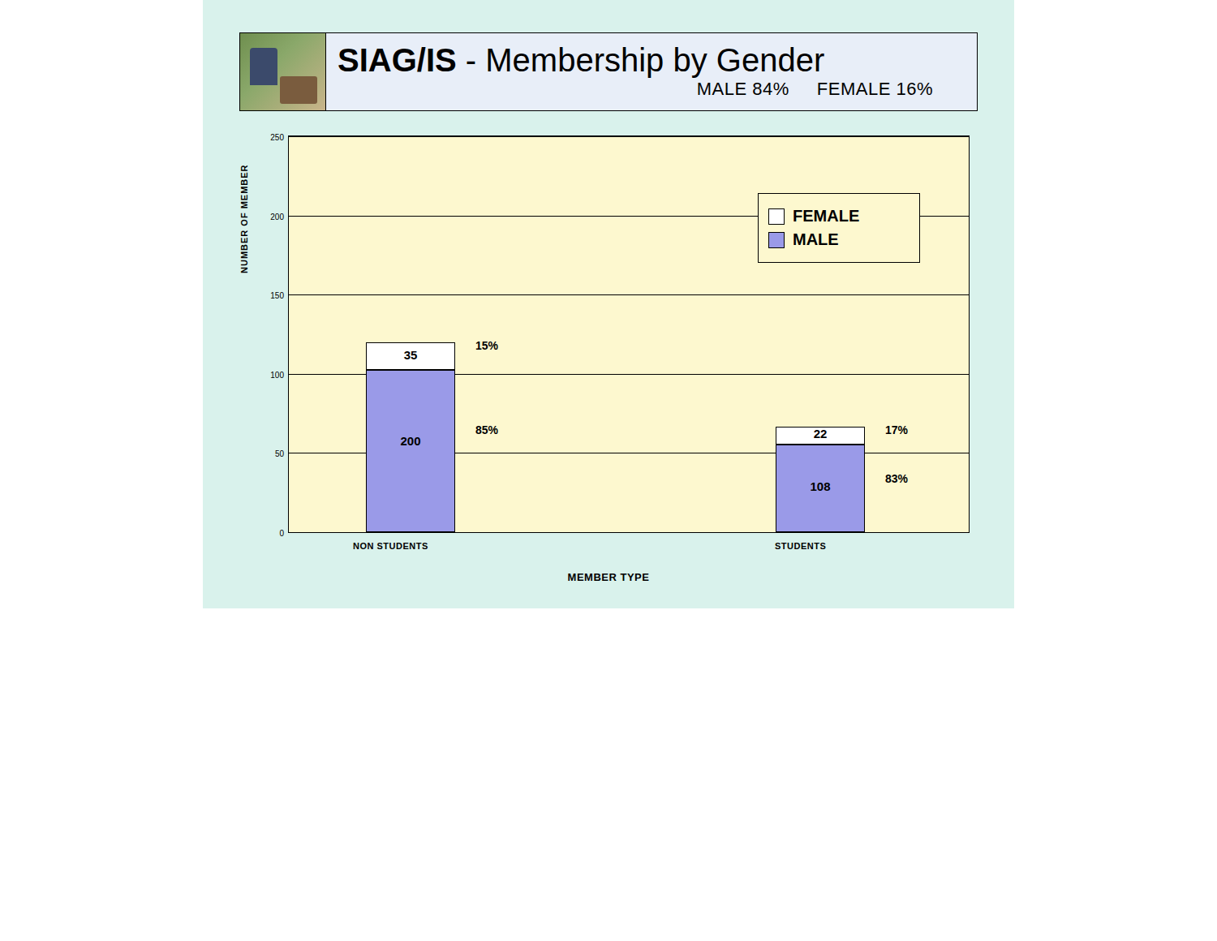SIAG/IS - Membership by Gender
MALE 84% FEMALE 16%
NUMBER OF MEMBER
250
200
150
100
50
0
35
200
22
108
15%
85%
17%
83%
FEMALE
MALE
NON STUDENTS
STUDENTS
MEMBER TYPE